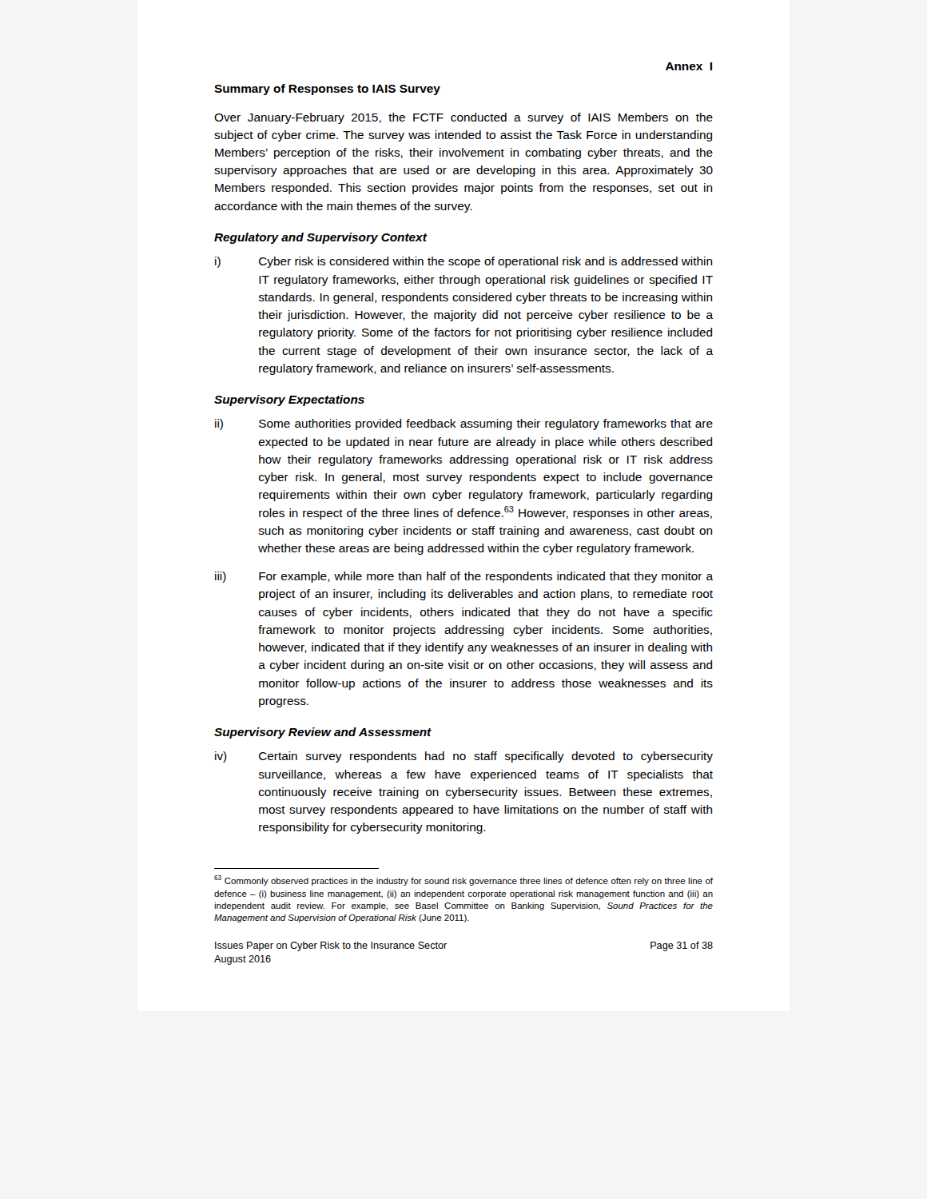Annex I
Summary of Responses to IAIS Survey
Over January-February 2015, the FCTF conducted a survey of IAIS Members on the subject of cyber crime. The survey was intended to assist the Task Force in understanding Members’ perception of the risks, their involvement in combating cyber threats, and the supervisory approaches that are used or are developing in this area. Approximately 30 Members responded. This section provides major points from the responses, set out in accordance with the main themes of the survey.
Regulatory and Supervisory Context
i)
Cyber risk is considered within the scope of operational risk and is addressed within IT regulatory frameworks, either through operational risk guidelines or specified IT standards. In general, respondents considered cyber threats to be increasing within their jurisdiction. However, the majority did not perceive cyber resilience to be a regulatory priority. Some of the factors for not prioritising cyber resilience included the current stage of development of their own insurance sector, the lack of a regulatory framework, and reliance on insurers’ self-assessments.
Supervisory Expectations
ii)
Some authorities provided feedback assuming their regulatory frameworks that are expected to be updated in near future are already in place while others described how their regulatory frameworks addressing operational risk or IT risk address cyber risk. In general, most survey respondents expect to include governance requirements within their own cyber regulatory framework, particularly regarding roles in respect of the three lines of defence.63 However, responses in other areas, such as monitoring cyber incidents or staff training and awareness, cast doubt on whether these areas are being addressed within the cyber regulatory framework.
iii)
For example, while more than half of the respondents indicated that they monitor a project of an insurer, including its deliverables and action plans, to remediate root causes of cyber incidents, others indicated that they do not have a specific framework to monitor projects addressing cyber incidents. Some authorities, however, indicated that if they identify any weaknesses of an insurer in dealing with a cyber incident during an on-site visit or on other occasions, they will assess and monitor follow-up actions of the insurer to address those weaknesses and its progress.
Supervisory Review and Assessment
iv)
Certain survey respondents had no staff specifically devoted to cybersecurity surveillance, whereas a few have experienced teams of IT specialists that continuously receive training on cybersecurity issues. Between these extremes, most survey respondents appeared to have limitations on the number of staff with responsibility for cybersecurity monitoring.
63 Commonly observed practices in the industry for sound risk governance three lines of defence often rely on three line of defence – (i) business line management, (ii) an independent corporate operational risk management function and (iii) an independent audit review. For example, see Basel Committee on Banking Supervision, Sound Practices for the Management and Supervision of Operational Risk (June 2011).
Issues Paper on Cyber Risk to the Insurance Sector
August 2016
Page 31 of 38